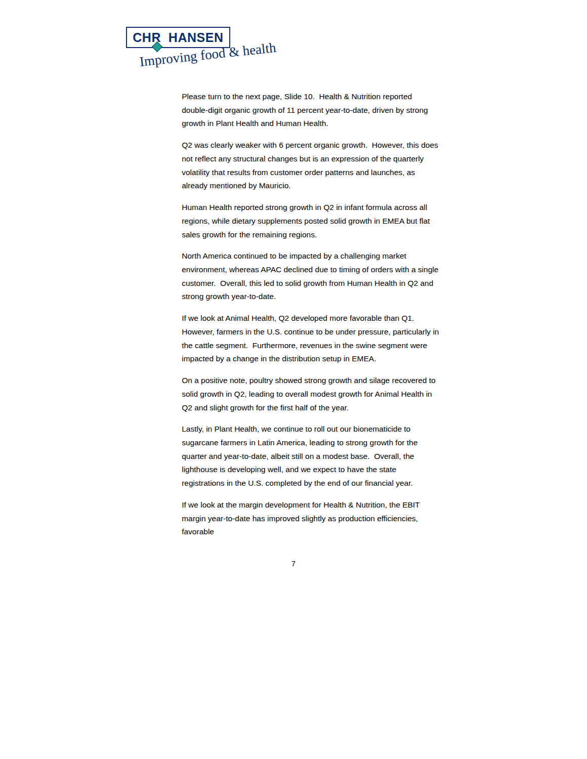CHR HANSEN
Improving food & health
Please turn to the next page, Slide 10. Health & Nutrition reported double-digit organic growth of 11 percent year-to-date, driven by strong growth in Plant Health and Human Health.
Q2 was clearly weaker with 6 percent organic growth. However, this does not reflect any structural changes but is an expression of the quarterly volatility that results from customer order patterns and launches, as already mentioned by Mauricio.
Human Health reported strong growth in Q2 in infant formula across all regions, while dietary supplements posted solid growth in EMEA but flat sales growth for the remaining regions.
North America continued to be impacted by a challenging market environment, whereas APAC declined due to timing of orders with a single customer. Overall, this led to solid growth from Human Health in Q2 and strong growth year-to-date.
If we look at Animal Health, Q2 developed more favorable than Q1. However, farmers in the U.S. continue to be under pressure, particularly in the cattle segment. Furthermore, revenues in the swine segment were impacted by a change in the distribution setup in EMEA.
On a positive note, poultry showed strong growth and silage recovered to solid growth in Q2, leading to overall modest growth for Animal Health in Q2 and slight growth for the first half of the year.
Lastly, in Plant Health, we continue to roll out our bionematicide to sugarcane farmers in Latin America, leading to strong growth for the quarter and year-to-date, albeit still on a modest base. Overall, the lighthouse is developing well, and we expect to have the state registrations in the U.S. completed by the end of our financial year.
If we look at the margin development for Health & Nutrition, the EBIT margin year-to-date has improved slightly as production efficiencies, favorable
7